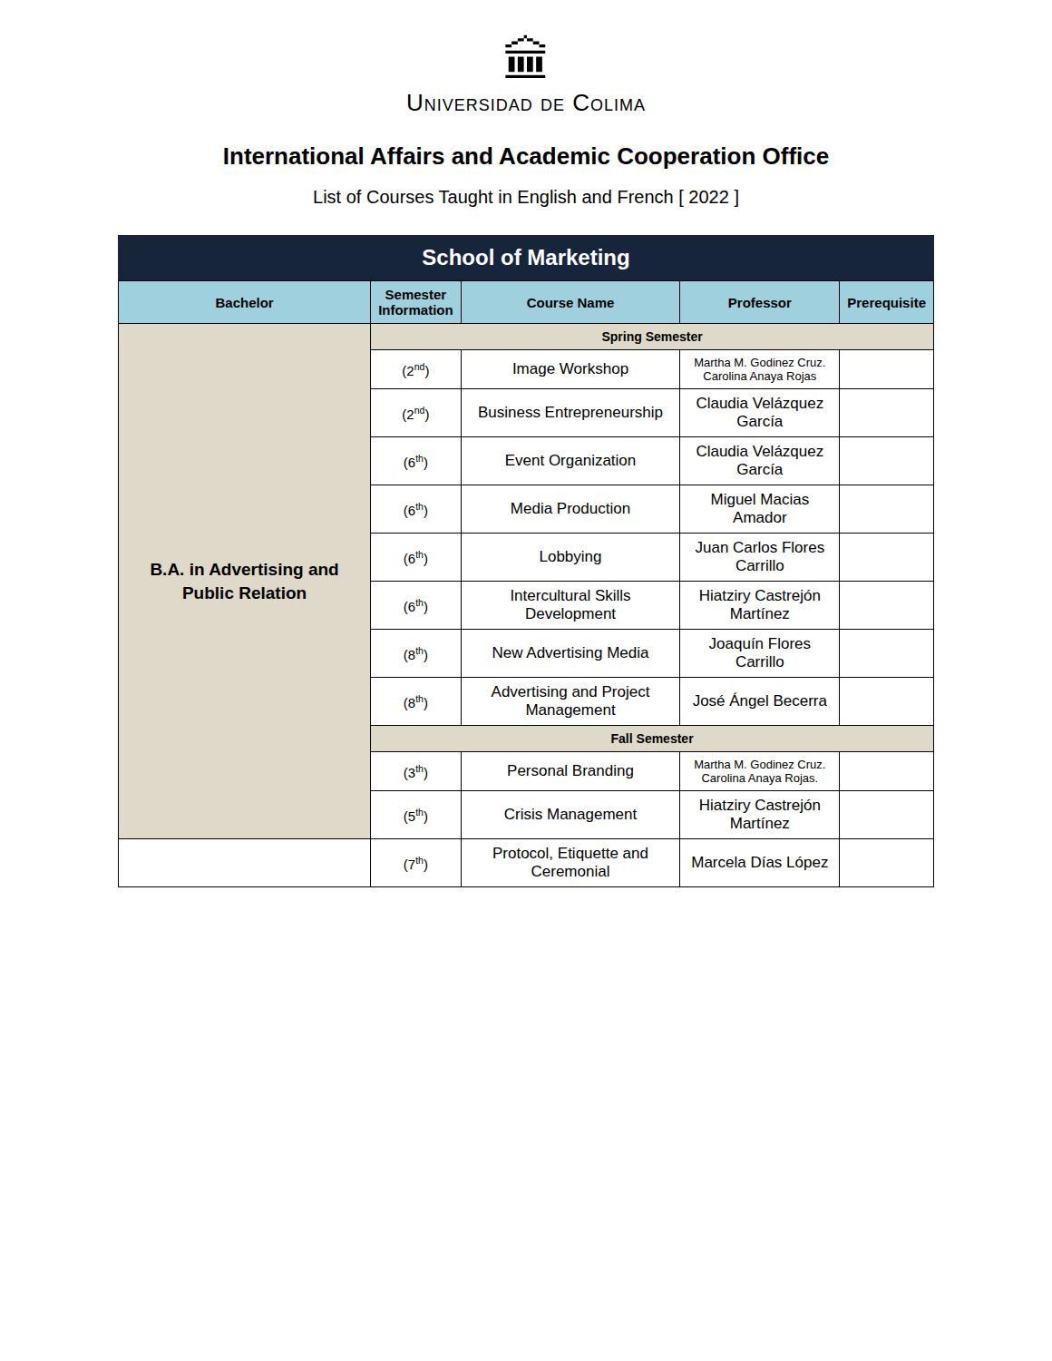🏛
Universidad de Colima
International Affairs and Academic Cooperation Office
List of Courses Taught in English and French [ 2022 ]
School of Marketing
| Bachelor | Semester Information | Course Name | Professor | Prerequisite |
| --- | --- | --- | --- | --- |
| B.A. in Advertising and Public Relation | Spring Semester |
| (2 nd ) | Image Workshop | Martha M. Godinez Cruz. Carolina Anaya Rojas | |
| (2 nd ) | Business Entrepreneurship | Claudia Velázquez García | |
| (6 th ) | Event Organization | Claudia Velázquez García | |
| (6 th ) | Media Production | Miguel Macias Amador | |
| (6 th ) | Lobbying | Juan Carlos Flores Carrillo | |
| (6 th ) | Intercultural Skills Development | Hiatziry Castrejón Martínez | |
| (8 th ) | New Advertising Media | Joaquín Flores Carrillo | |
| (8 th ) | Advertising and Project Management | José Ángel Becerra | |
| Fall Semester |
| (3 th ) | Personal Branding | Martha M. Godinez Cruz. Carolina Anaya Rojas. | |
| (5 th ) | Crisis Management | Hiatziry Castrejón Martínez | |
| | (7 th ) | Protocol, Etiquette and Ceremonial | Marcela Días López | |